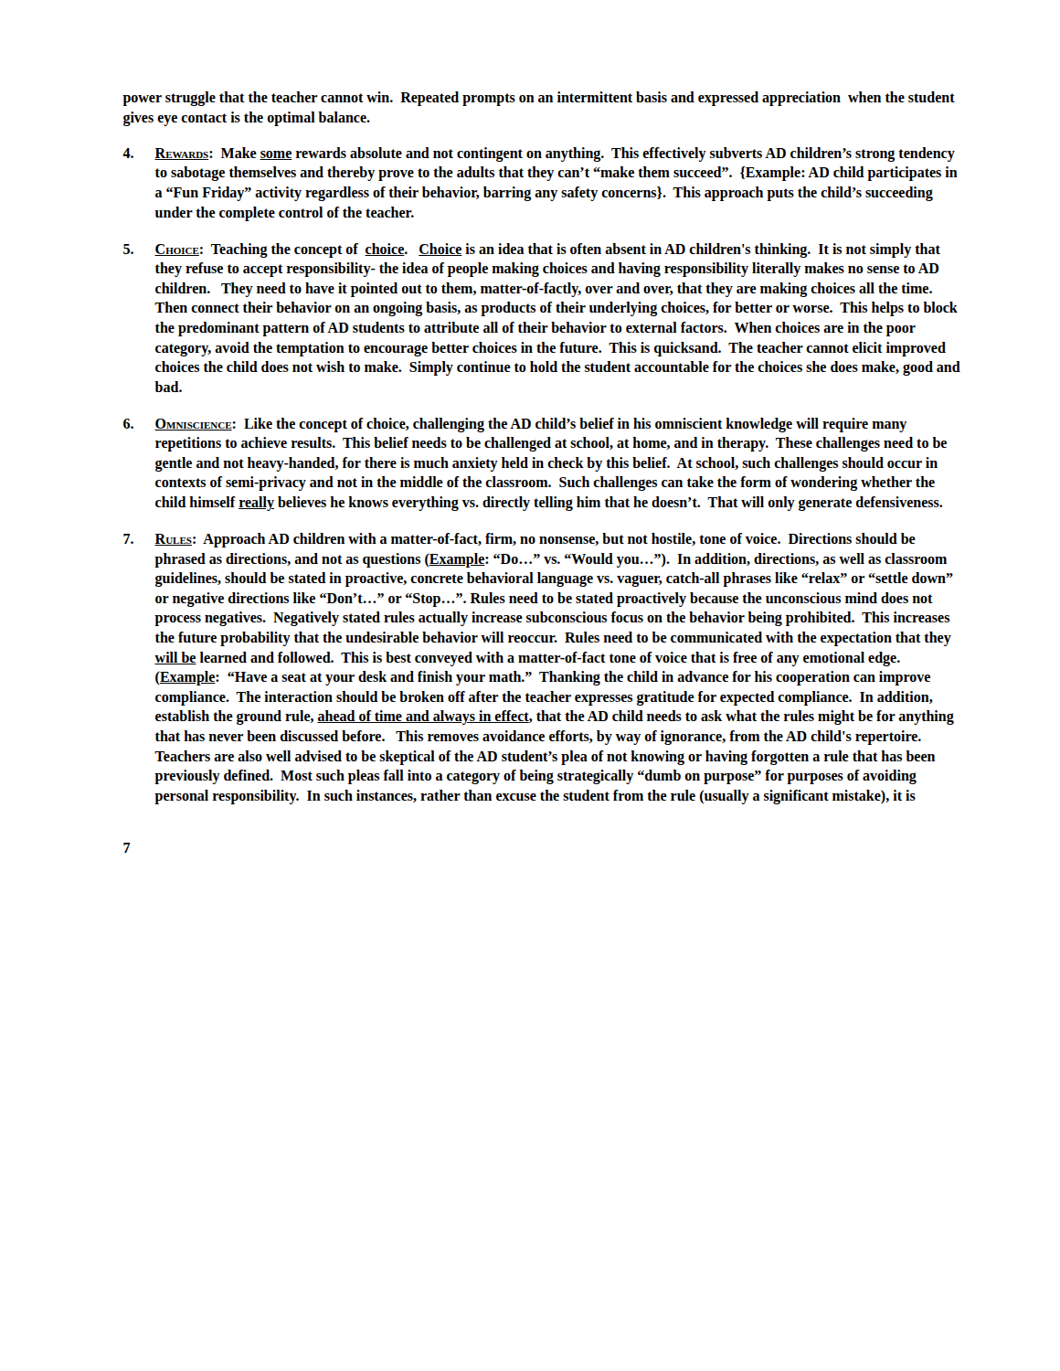power struggle that the teacher cannot win. Repeated prompts on an intermittent basis and expressed appreciation when the student gives eye contact is the optimal balance.
4. Rewards: Make some rewards absolute and not contingent on anything. This effectively subverts AD children’s strong tendency to sabotage themselves and thereby prove to the adults that they can’t “make them succeed”. {Example: AD child participates in a “Fun Friday” activity regardless of their behavior, barring any safety concerns}. This approach puts the child’s succeeding under the complete control of the teacher.
5. Choice: Teaching the concept of choice. Choice is an idea that is often absent in AD children's thinking. It is not simply that they refuse to accept responsibility- the idea of people making choices and having responsibility literally makes no sense to AD children. They need to have it pointed out to them, matter-of-factly, over and over, that they are making choices all the time. Then connect their behavior on an ongoing basis, as products of their underlying choices, for better or worse. This helps to block the predominant pattern of AD students to attribute all of their behavior to external factors. When choices are in the poor category, avoid the temptation to encourage better choices in the future. This is quicksand. The teacher cannot elicit improved choices the child does not wish to make. Simply continue to hold the student accountable for the choices she does make, good and bad.
6. Omniscience: Like the concept of choice, challenging the AD child’s belief in his omniscient knowledge will require many repetitions to achieve results. This belief needs to be challenged at school, at home, and in therapy. These challenges need to be gentle and not heavy-handed, for there is much anxiety held in check by this belief. At school, such challenges should occur in contexts of semi-privacy and not in the middle of the classroom. Such challenges can take the form of wondering whether the child himself really believes he knows everything vs. directly telling him that he doesn’t. That will only generate defensiveness.
7. Rules: Approach AD children with a matter-of-fact, firm, no nonsense, but not hostile, tone of voice. Directions should be phrased as directions, and not as questions (Example: “Do…” vs. “Would you…”). In addition, directions, as well as classroom guidelines, should be stated in proactive, concrete behavioral language vs. vaguer, catch-all phrases like “relax” or “settle down” or negative directions like “Don’t…” or “Stop…”. Rules need to be stated proactively because the unconscious mind does not process negatives. Negatively stated rules actually increase subconscious focus on the behavior being prohibited. This increases the future probability that the undesirable behavior will reoccur. Rules need to be communicated with the expectation that they will be learned and followed. This is best conveyed with a matter-of-fact tone of voice that is free of any emotional edge. (Example: “Have a seat at your desk and finish your math.” Thanking the child in advance for his cooperation can improve compliance. The interaction should be broken off after the teacher expresses gratitude for expected compliance. In addition, establish the ground rule, ahead of time and always in effect, that the AD child needs to ask what the rules might be for anything that has never been discussed before. This removes avoidance efforts, by way of ignorance, from the AD child's repertoire. Teachers are also well advised to be skeptical of the AD student’s plea of not knowing or having forgotten a rule that has been previously defined. Most such pleas fall into a category of being strategically “dumb on purpose” for purposes of avoiding personal responsibility. In such instances, rather than excuse the student from the rule (usually a significant mistake), it is
7